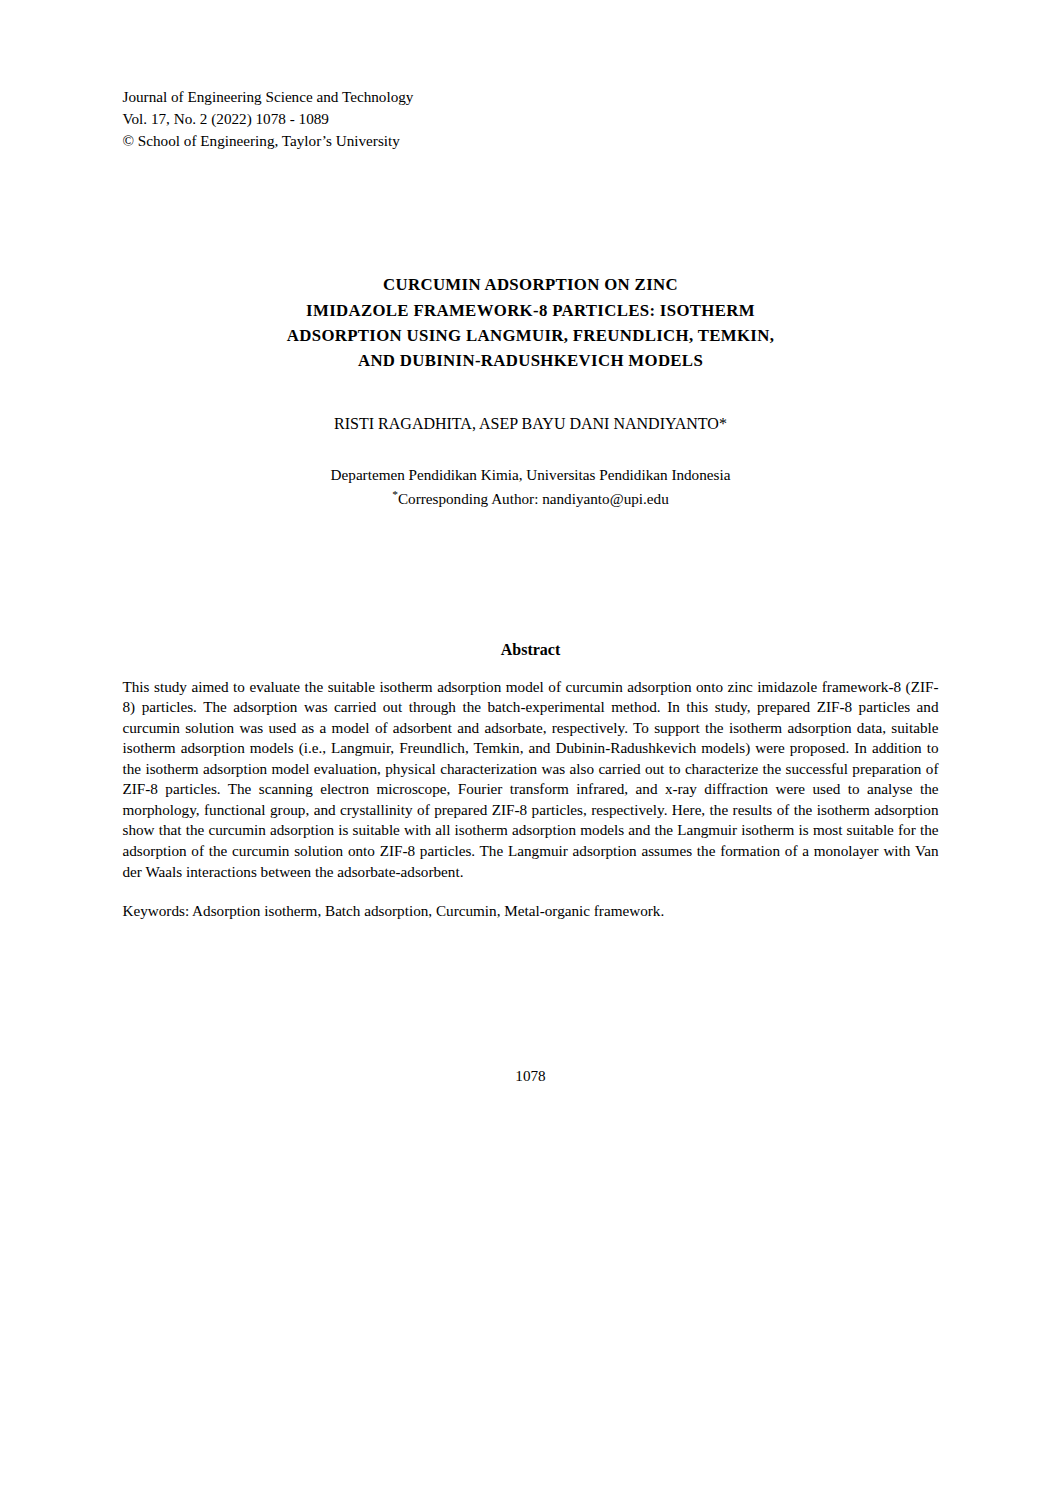Journal of Engineering Science and Technology
Vol. 17, No. 2 (2022) 1078 - 1089
© School of Engineering, Taylor’s University
Curcumin Adsorption on Zinc
Imidazole Framework-8 Particles: Isotherm
Adsorption Using Langmuir, Freundlich, Temkin,
and Dubinin-Radushkevich Models
Risti Ragadhita, Asep Bayu Dani Nandiyanto*
Departemen Pendidikan Kimia, Universitas Pendidikan Indonesia
*Corresponding Author: nandiyanto@upi.edu
Abstract
This study aimed to evaluate the suitable isotherm adsorption model of curcumin adsorption onto zinc imidazole framework-8 (ZIF-8) particles. The adsorption was carried out through the batch-experimental method. In this study, prepared ZIF-8 particles and curcumin solution was used as a model of adsorbent and adsorbate, respectively. To support the isotherm adsorption data, suitable isotherm adsorption models (i.e., Langmuir, Freundlich, Temkin, and Dubinin-Radushkevich models) were proposed. In addition to the isotherm adsorption model evaluation, physical characterization was also carried out to characterize the successful preparation of ZIF-8 particles. The scanning electron microscope, Fourier transform infrared, and x-ray diffraction were used to analyse the morphology, functional group, and crystallinity of prepared ZIF-8 particles, respectively. Here, the results of the isotherm adsorption show that the curcumin adsorption is suitable with all isotherm adsorption models and the Langmuir isotherm is most suitable for the adsorption of the curcumin solution onto ZIF-8 particles. The Langmuir adsorption assumes the formation of a monolayer with Van der Waals interactions between the adsorbate-adsorbent.
Keywords: Adsorption isotherm, Batch adsorption, Curcumin, Metal-organic framework.
1078